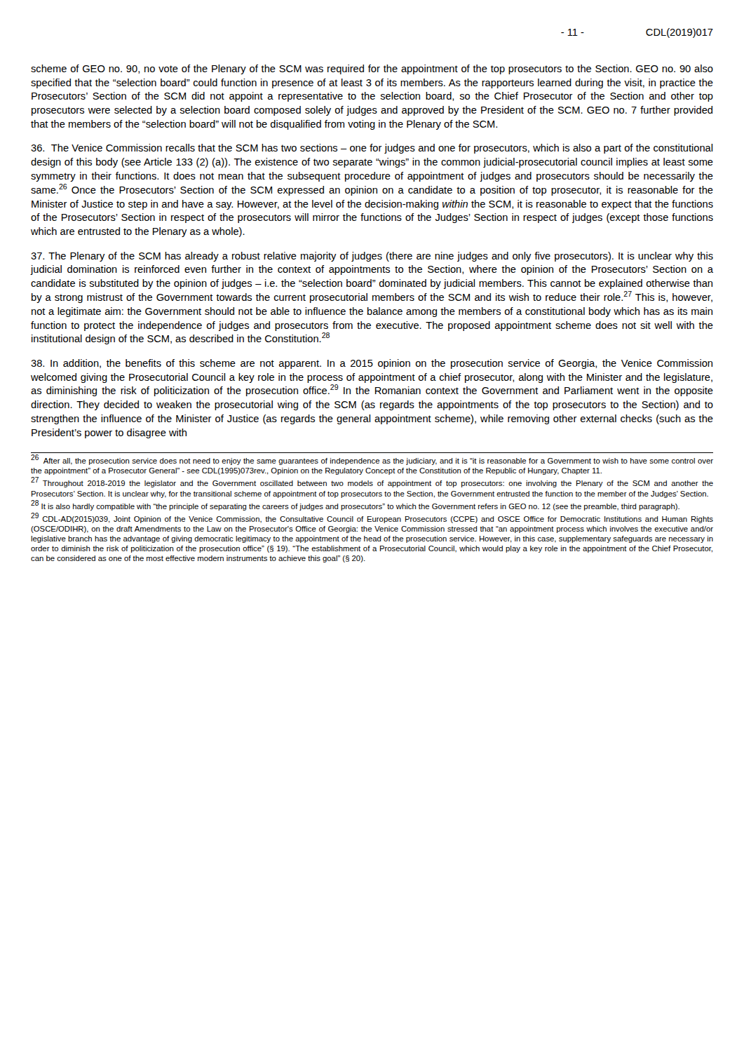- 11 - CDL(2019)017
scheme of GEO no. 90, no vote of the Plenary of the SCM was required for the appointment of the top prosecutors to the Section. GEO no. 90 also specified that the “selection board” could function in presence of at least 3 of its members. As the rapporteurs learned during the visit, in practice the Prosecutors’ Section of the SCM did not appoint a representative to the selection board, so the Chief Prosecutor of the Section and other top prosecutors were selected by a selection board composed solely of judges and approved by the President of the SCM. GEO no. 7 further provided that the members of the “selection board” will not be disqualified from voting in the Plenary of the SCM.
36. The Venice Commission recalls that the SCM has two sections – one for judges and one for prosecutors, which is also a part of the constitutional design of this body (see Article 133 (2) (a)). The existence of two separate “wings” in the common judicial-prosecutorial council implies at least some symmetry in their functions. It does not mean that the subsequent procedure of appointment of judges and prosecutors should be necessarily the same.26 Once the Prosecutors’ Section of the SCM expressed an opinion on a candidate to a position of top prosecutor, it is reasonable for the Minister of Justice to step in and have a say. However, at the level of the decision-making within the SCM, it is reasonable to expect that the functions of the Prosecutors’ Section in respect of the prosecutors will mirror the functions of the Judges’ Section in respect of judges (except those functions which are entrusted to the Plenary as a whole).
37. The Plenary of the SCM has already a robust relative majority of judges (there are nine judges and only five prosecutors). It is unclear why this judicial domination is reinforced even further in the context of appointments to the Section, where the opinion of the Prosecutors’ Section on a candidate is substituted by the opinion of judges – i.e. the “selection board” dominated by judicial members. This cannot be explained otherwise than by a strong mistrust of the Government towards the current prosecutorial members of the SCM and its wish to reduce their role.27 This is, however, not a legitimate aim: the Government should not be able to influence the balance among the members of a constitutional body which has as its main function to protect the independence of judges and prosecutors from the executive. The proposed appointment scheme does not sit well with the institutional design of the SCM, as described in the Constitution.28
38. In addition, the benefits of this scheme are not apparent. In a 2015 opinion on the prosecution service of Georgia, the Venice Commission welcomed giving the Prosecutorial Council a key role in the process of appointment of a chief prosecutor, along with the Minister and the legislature, as diminishing the risk of politicization of the prosecution office.29 In the Romanian context the Government and Parliament went in the opposite direction. They decided to weaken the prosecutorial wing of the SCM (as regards the appointments of the top prosecutors to the Section) and to strengthen the influence of the Minister of Justice (as regards the general appointment scheme), while removing other external checks (such as the President’s power to disagree with
26 After all, the prosecution service does not need to enjoy the same guarantees of independence as the judiciary, and it is “it is reasonable for a Government to wish to have some control over the appointment” of a Prosecutor General” - see CDL(1995)073rev., Opinion on the Regulatory Concept of the Constitution of the Republic of Hungary, Chapter 11.
27 Throughout 2018-2019 the legislator and the Government oscillated between two models of appointment of top prosecutors: one involving the Plenary of the SCM and another the Prosecutors’ Section. It is unclear why, for the transitional scheme of appointment of top prosecutors to the Section, the Government entrusted the function to the member of the Judges’ Section.
28 It is also hardly compatible with “the principle of separating the careers of judges and prosecutors” to which the Government refers in GEO no. 12 (see the preamble, third paragraph).
29 CDL-AD(2015)039, Joint Opinion of the Venice Commission, the Consultative Council of European Prosecutors (CCPE) and OSCE Office for Democratic Institutions and Human Rights (OSCE/ODIHR), on the draft Amendments to the Law on the Prosecutor's Office of Georgia: the Venice Commission stressed that “an appointment process which involves the executive and/or legislative branch has the advantage of giving democratic legitimacy to the appointment of the head of the prosecution service. However, in this case, supplementary safeguards are necessary in order to diminish the risk of politicization of the prosecution office” (§ 19). “The establishment of a Prosecutorial Council, which would play a key role in the appointment of the Chief Prosecutor, can be considered as one of the most effective modern instruments to achieve this goal” (§ 20).